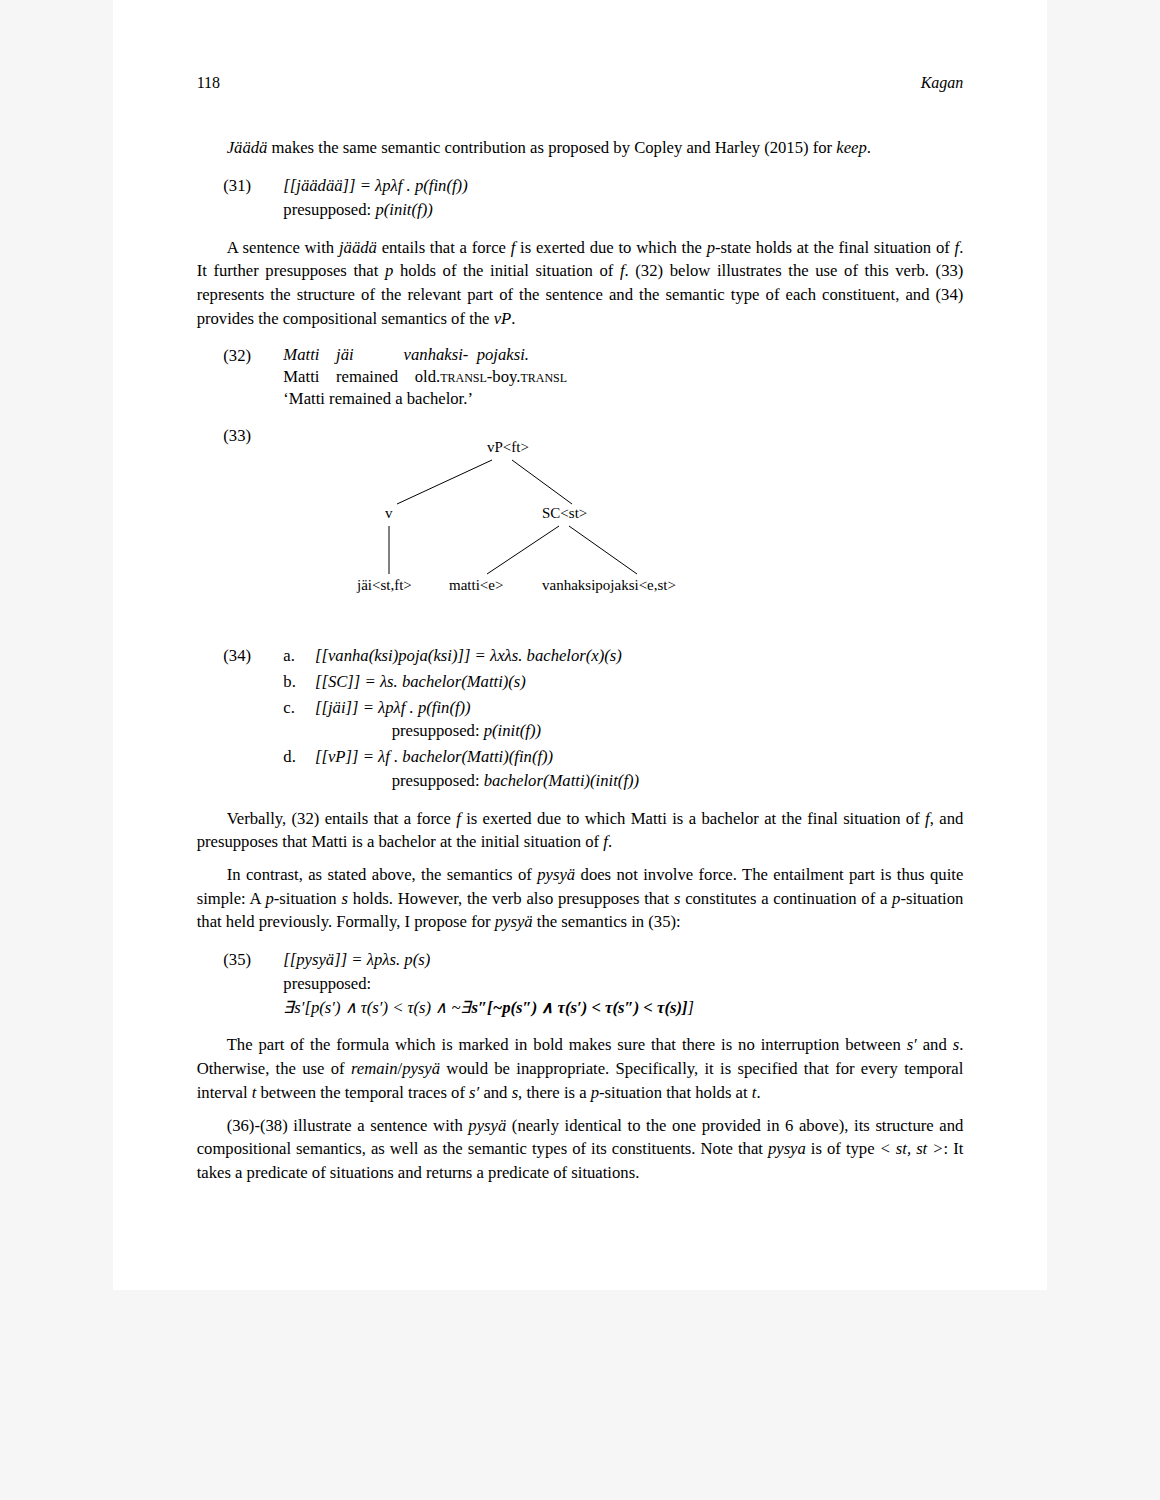118 Kagan
Jäädä makes the same semantic contribution as proposed by Copley and Harley (2015) for keep.
(31)
[[jäädää]] = λpλf . p(fin(f))
presupposed: p(init(f))
A sentence with jäädä entails that a force f is exerted due to which the p-state holds at the final situation of f. It further presupposes that p holds of the initial situation of f. (32) below illustrates the use of this verb. (33) represents the structure of the relevant part of the sentence and the semantic type of each constituent, and (34) provides the compositional semantics of the vP.
(32)
Matti jäi vanhaksi- pojaksi.
Matti remained old.transl-boy.transl
‘Matti remained a bachelor.’
(33)
vP<ft> v SC<st> jäi<st,ft> matti<e> vanhaksipojaksi<e,st>
(34)
a.
[[vanha(ksi)poja(ksi)]] = λxλs. bachelor(x)(s)
b.
[[SC]] = λs. bachelor(Matti)(s)
c.
[[jäi]] = λpλf . p(fin(f)) presupposed: p(init(f))
d.
[[vP]] = λf . bachelor(Matti)(fin(f)) presupposed: bachelor(Matti)(init(f))
Verbally, (32) entails that a force f is exerted due to which Matti is a bachelor at the final situation of f, and presupposes that Matti is a bachelor at the initial situation of f.
In contrast, as stated above, the semantics of pysyä does not involve force. The entailment part is thus quite simple: A p-situation s holds. However, the verb also presupposes that s constitutes a continuation of a p-situation that held previously. Formally, I propose for pysyä the semantics in (35):
(35)
[[pysyä]] = λpλs. p(s)
presupposed:
∃s′[p(s′) ∧ τ(s′) < τ(s) ∧ ~∃s″[~p(s″) ∧ τ(s′) < τ(s″) < τ(s)]]
The part of the formula which is marked in bold makes sure that there is no interruption between s′ and s. Otherwise, the use of remain/pysyä would be inappropriate. Specifically, it is specified that for every temporal interval t between the temporal traces of s′ and s, there is a p-situation that holds at t.
(36)-(38) illustrate a sentence with pysyä (nearly identical to the one provided in 6 above), its structure and compositional semantics, as well as the semantic types of its constituents. Note that pysya is of type < st, st >: It takes a predicate of situations and returns a predicate of situations.